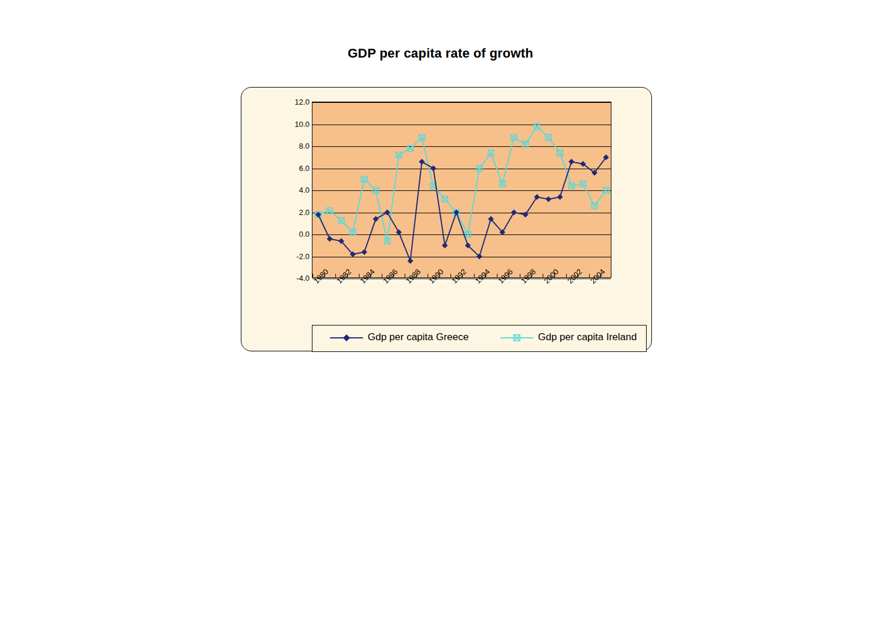GDP per capita rate of growth
12.0
10.0
8.0
6.0
4.0
2.0
0.0
-2.0
-4.0
1980
1982
1984
1986
1988
1990
1992
1994
1996
1998
2000
2002
2004
Gdp per capita Greece
Gdp per capita Ireland